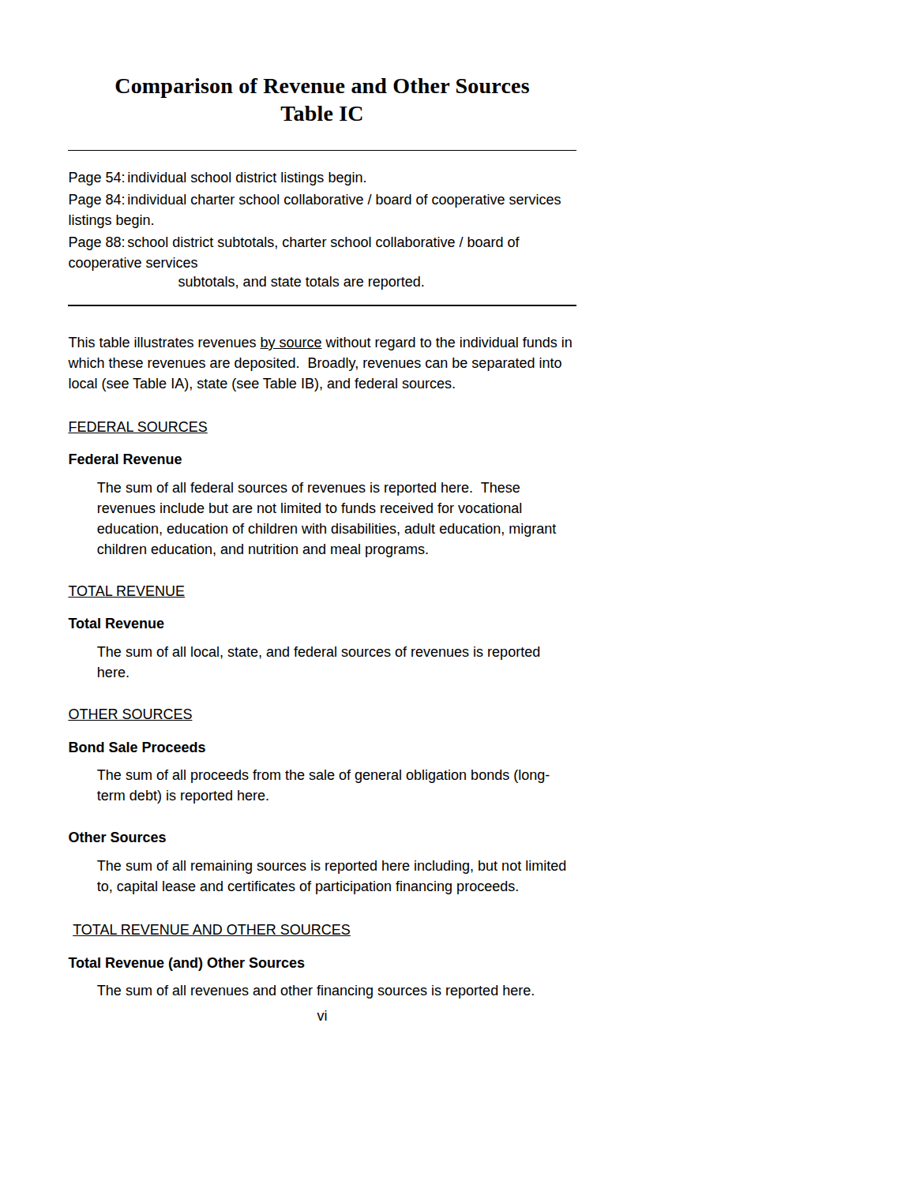Comparison of Revenue and Other SourcesTable IC
Page 54: individual school district listings begin.
Page 84: individual charter school collaborative / board of cooperative services listings begin.
Page 88: school district subtotals, charter school collaborative / board of cooperative services subtotals, and state totals are reported.
This table illustrates revenues by source without regard to the individual funds in which these revenues are deposited. Broadly, revenues can be separated into local (see Table IA), state (see Table IB), and federal sources.
FEDERAL SOURCES
Federal Revenue
The sum of all federal sources of revenues is reported here. These revenues include but are not limited to funds received for vocational education, education of children with disabilities, adult education, migrant children education, and nutrition and meal programs.
TOTAL REVENUE
Total Revenue
The sum of all local, state, and federal sources of revenues is reported here.
OTHER SOURCES
Bond Sale Proceeds
The sum of all proceeds from the sale of general obligation bonds (long-term debt) is reported here.
Other Sources
The sum of all remaining sources is reported here including, but not limited to, capital lease and certificates of participation financing proceeds.
TOTAL REVENUE AND OTHER SOURCES
Total Revenue (and) Other Sources
The sum of all revenues and other financing sources is reported here.
vi